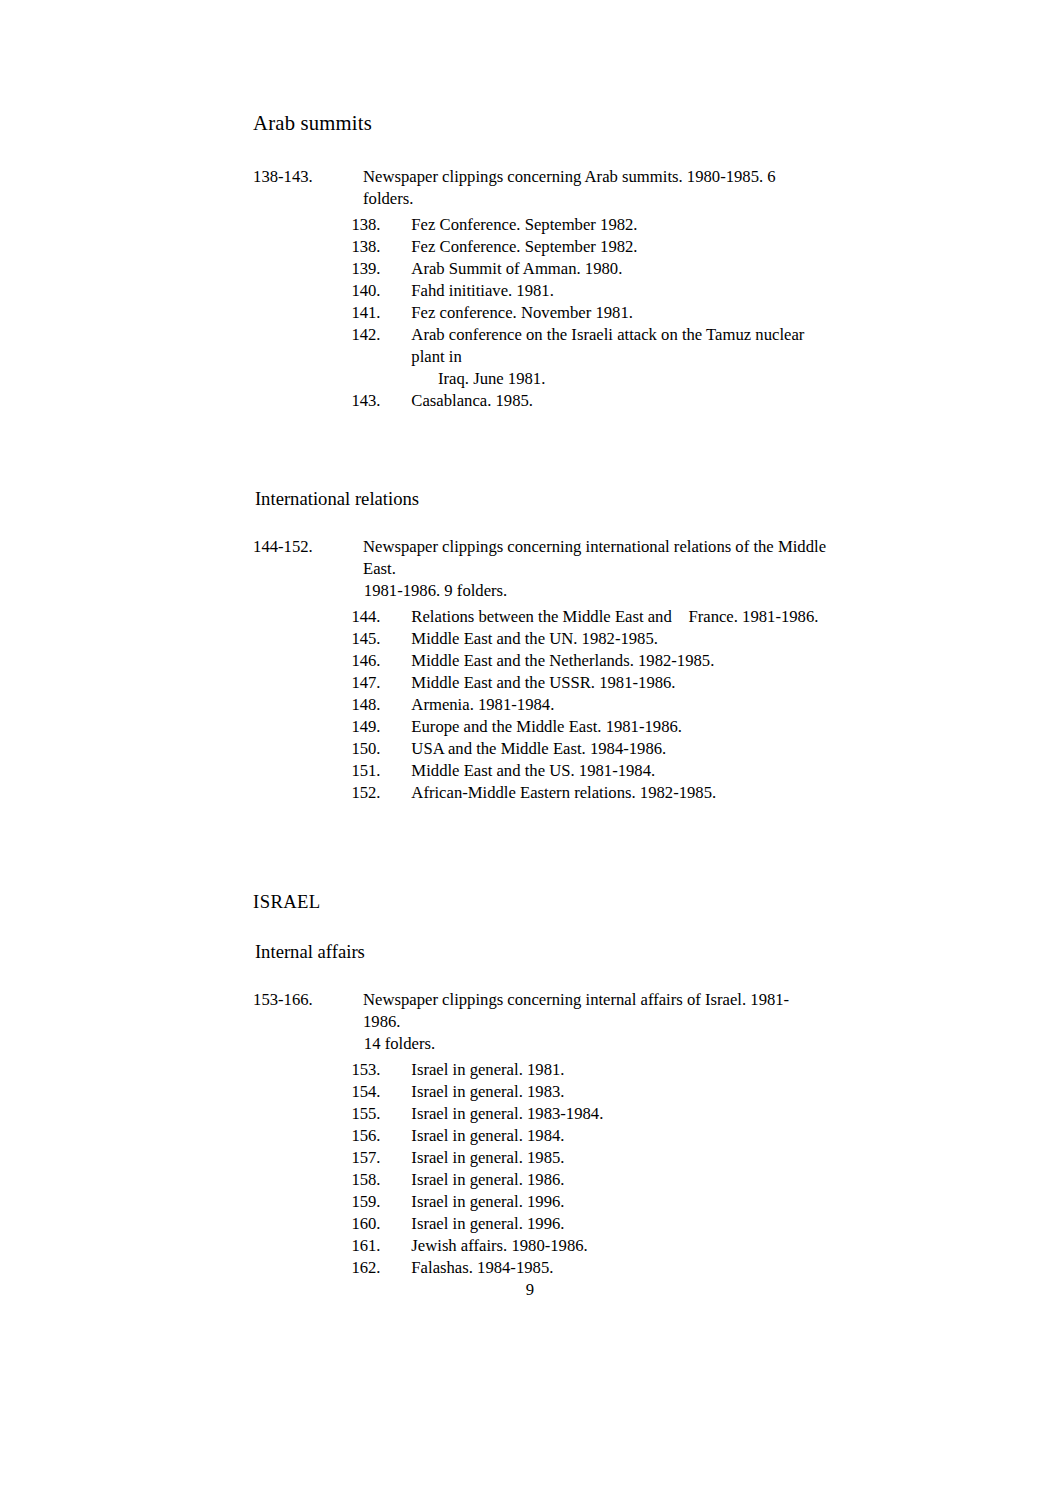Arab summits
138-143.
Newspaper clippings concerning Arab summits. 1980-1985. 6 folders.
138. Fez Conference. September 1982.
138. Fez Conference. September 1982.
139. Arab Summit of Amman. 1980.
140. Fahd inititiave. 1981.
141. Fez conference. November 1981.
142. Arab conference on the Israeli attack on the Tamuz nuclear plant inIraq. June 1981.
143. Casablanca. 1985.
International relations
144-152.
Newspaper clippings concerning international relations of the Middle East.
1981-1986. 9 folders.
144. Relations between the Middle East and France. 1981-1986.
145. Middle East and the UN. 1982-1985.
146. Middle East and the Netherlands. 1982-1985.
147. Middle East and the USSR. 1981-1986.
148. Armenia. 1981-1984.
149. Europe and the Middle East. 1981-1986.
150. USA and the Middle East. 1984-1986.
151. Middle East and the US. 1981-1984.
152. African-Middle Eastern relations. 1982-1985.
ISRAEL
Internal affairs
153-166.
Newspaper clippings concerning internal affairs of Israel. 1981-1986.
14 folders.
153. Israel in general. 1981.
154. Israel in general. 1983.
155. Israel in general. 1983-1984.
156. Israel in general. 1984.
157. Israel in general. 1985.
158. Israel in general. 1986.
159. Israel in general. 1996.
160. Israel in general. 1996.
161. Jewish affairs. 1980-1986.
162. Falashas. 1984-1985.
9